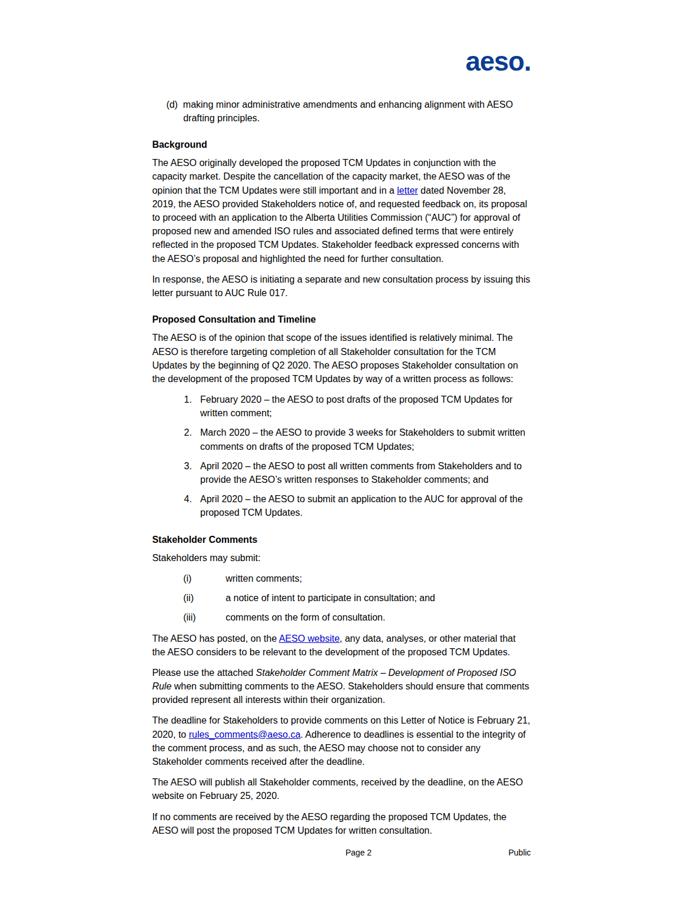aeso.
(d) making minor administrative amendments and enhancing alignment with AESO drafting principles.
Background
The AESO originally developed the proposed TCM Updates in conjunction with the capacity market. Despite the cancellation of the capacity market, the AESO was of the opinion that the TCM Updates were still important and in a letter dated November 28, 2019, the AESO provided Stakeholders notice of, and requested feedback on, its proposal to proceed with an application to the Alberta Utilities Commission (“AUC”) for approval of proposed new and amended ISO rules and associated defined terms that were entirely reflected in the proposed TCM Updates. Stakeholder feedback expressed concerns with the AESO’s proposal and highlighted the need for further consultation.
In response, the AESO is initiating a separate and new consultation process by issuing this letter pursuant to AUC Rule 017.
Proposed Consultation and Timeline
The AESO is of the opinion that scope of the issues identified is relatively minimal. The AESO is therefore targeting completion of all Stakeholder consultation for the TCM Updates by the beginning of Q2 2020. The AESO proposes Stakeholder consultation on the development of the proposed TCM Updates by way of a written process as follows:
February 2020 – the AESO to post drafts of the proposed TCM Updates for written comment;
March 2020 – the AESO to provide 3 weeks for Stakeholders to submit written comments on drafts of the proposed TCM Updates;
April 2020 – the AESO to post all written comments from Stakeholders and to provide the AESO’s written responses to Stakeholder comments; and
April 2020 – the AESO to submit an application to the AUC for approval of the proposed TCM Updates.
Stakeholder Comments
Stakeholders may submit:
(i) written comments;
(ii) a notice of intent to participate in consultation; and
(iii) comments on the form of consultation.
The AESO has posted, on the AESO website, any data, analyses, or other material that the AESO considers to be relevant to the development of the proposed TCM Updates.
Please use the attached Stakeholder Comment Matrix – Development of Proposed ISO Rule when submitting comments to the AESO. Stakeholders should ensure that comments provided represent all interests within their organization.
The deadline for Stakeholders to provide comments on this Letter of Notice is February 21, 2020, to rules_comments@aeso.ca. Adherence to deadlines is essential to the integrity of the comment process, and as such, the AESO may choose not to consider any Stakeholder comments received after the deadline.
The AESO will publish all Stakeholder comments, received by the deadline, on the AESO website on February 25, 2020.
If no comments are received by the AESO regarding the proposed TCM Updates, the AESO will post the proposed TCM Updates for written consultation.
Page 2
Public